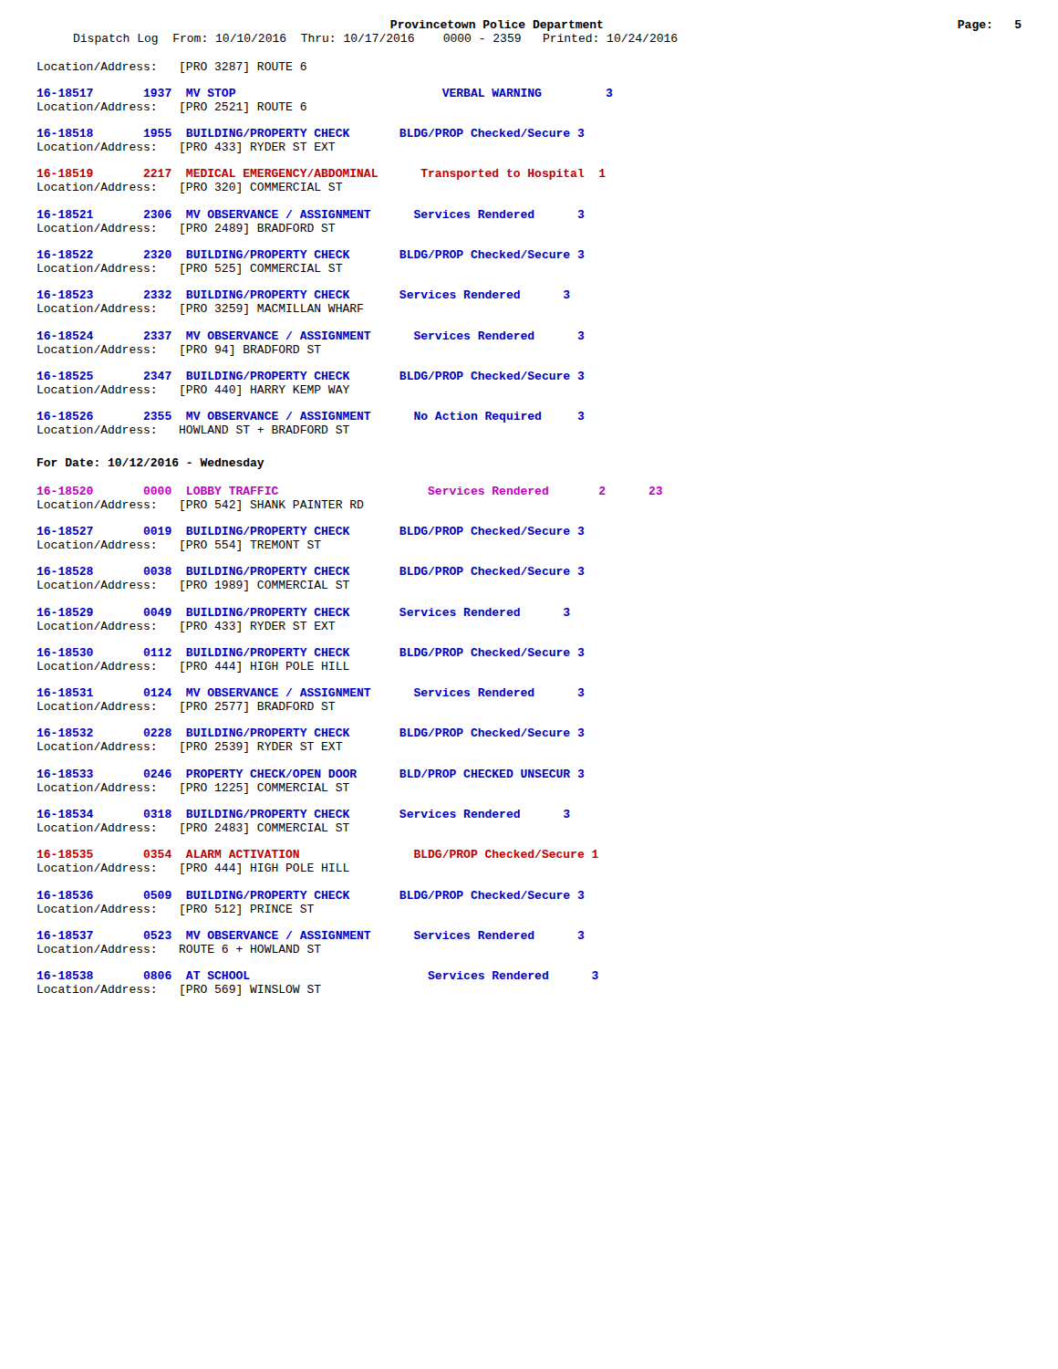Provincetown Police Department Page: 5
Dispatch Log From: 10/10/2016 Thru: 10/17/2016 0000 - 2359 Printed: 10/24/2016
Location/Address: [PRO 3287] ROUTE 6
16-18517 1937 MV STOP VERBAL WARNING 3
Location/Address: [PRO 2521] ROUTE 6
16-18518 1955 BUILDING/PROPERTY CHECK BLDG/PROP Checked/Secure 3
Location/Address: [PRO 433] RYDER ST EXT
16-18519 2217 MEDICAL EMERGENCY/ABDOMINAL Transported to Hospital 1
Location/Address: [PRO 320] COMMERCIAL ST
16-18521 2306 MV OBSERVANCE / ASSIGNMENT Services Rendered 3
Location/Address: [PRO 2489] BRADFORD ST
16-18522 2320 BUILDING/PROPERTY CHECK BLDG/PROP Checked/Secure 3
Location/Address: [PRO 525] COMMERCIAL ST
16-18523 2332 BUILDING/PROPERTY CHECK Services Rendered 3
Location/Address: [PRO 3259] MACMILLAN WHARF
16-18524 2337 MV OBSERVANCE / ASSIGNMENT Services Rendered 3
Location/Address: [PRO 94] BRADFORD ST
16-18525 2347 BUILDING/PROPERTY CHECK BLDG/PROP Checked/Secure 3
Location/Address: [PRO 440] HARRY KEMP WAY
16-18526 2355 MV OBSERVANCE / ASSIGNMENT No Action Required 3
Location/Address: HOWLAND ST + BRADFORD ST
For Date: 10/12/2016 - Wednesday
16-18520 0000 LOBBY TRAFFIC Services Rendered 2 23
Location/Address: [PRO 542] SHANK PAINTER RD
16-18527 0019 BUILDING/PROPERTY CHECK BLDG/PROP Checked/Secure 3
Location/Address: [PRO 554] TREMONT ST
16-18528 0038 BUILDING/PROPERTY CHECK BLDG/PROP Checked/Secure 3
Location/Address: [PRO 1989] COMMERCIAL ST
16-18529 0049 BUILDING/PROPERTY CHECK Services Rendered 3
Location/Address: [PRO 433] RYDER ST EXT
16-18530 0112 BUILDING/PROPERTY CHECK BLDG/PROP Checked/Secure 3
Location/Address: [PRO 444] HIGH POLE HILL
16-18531 0124 MV OBSERVANCE / ASSIGNMENT Services Rendered 3
Location/Address: [PRO 2577] BRADFORD ST
16-18532 0228 BUILDING/PROPERTY CHECK BLDG/PROP Checked/Secure 3
Location/Address: [PRO 2539] RYDER ST EXT
16-18533 0246 PROPERTY CHECK/OPEN DOOR BLD/PROP CHECKED UNSECUR 3
Location/Address: [PRO 1225] COMMERCIAL ST
16-18534 0318 BUILDING/PROPERTY CHECK Services Rendered 3
Location/Address: [PRO 2483] COMMERCIAL ST
16-18535 0354 ALARM ACTIVATION BLDG/PROP Checked/Secure 1
Location/Address: [PRO 444] HIGH POLE HILL
16-18536 0509 BUILDING/PROPERTY CHECK BLDG/PROP Checked/Secure 3
Location/Address: [PRO 512] PRINCE ST
16-18537 0523 MV OBSERVANCE / ASSIGNMENT Services Rendered 3
Location/Address: ROUTE 6 + HOWLAND ST
16-18538 0806 AT SCHOOL Services Rendered 3
Location/Address: [PRO 569] WINSLOW ST